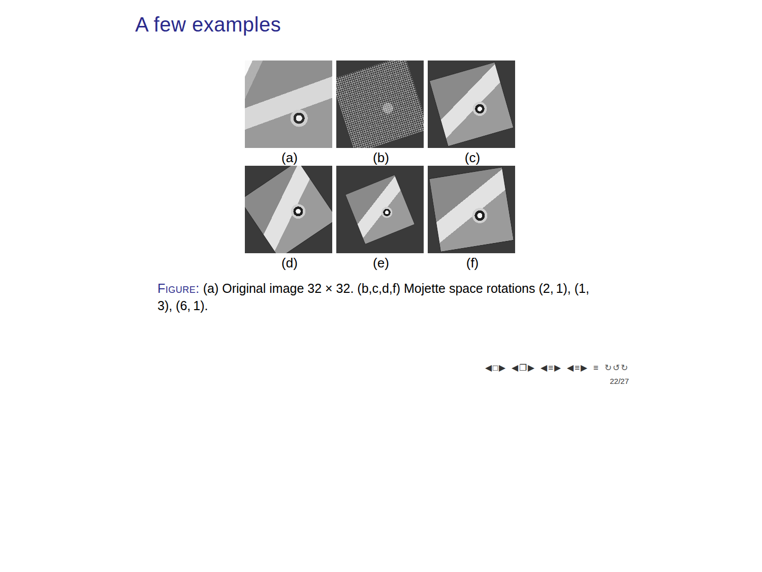A few examples
| (a) | (b) | (c) |
| (d) | (e) | (f) |
Figure: (a) Original image 32 × 32. (b,c,d,f) Mojette space rotations (2, 1), (1, 3), (6, 1).
◀□▶ ◀❐▶ ◀≡▶ ◀≡▶ ≡ ↻↺↻
22/27